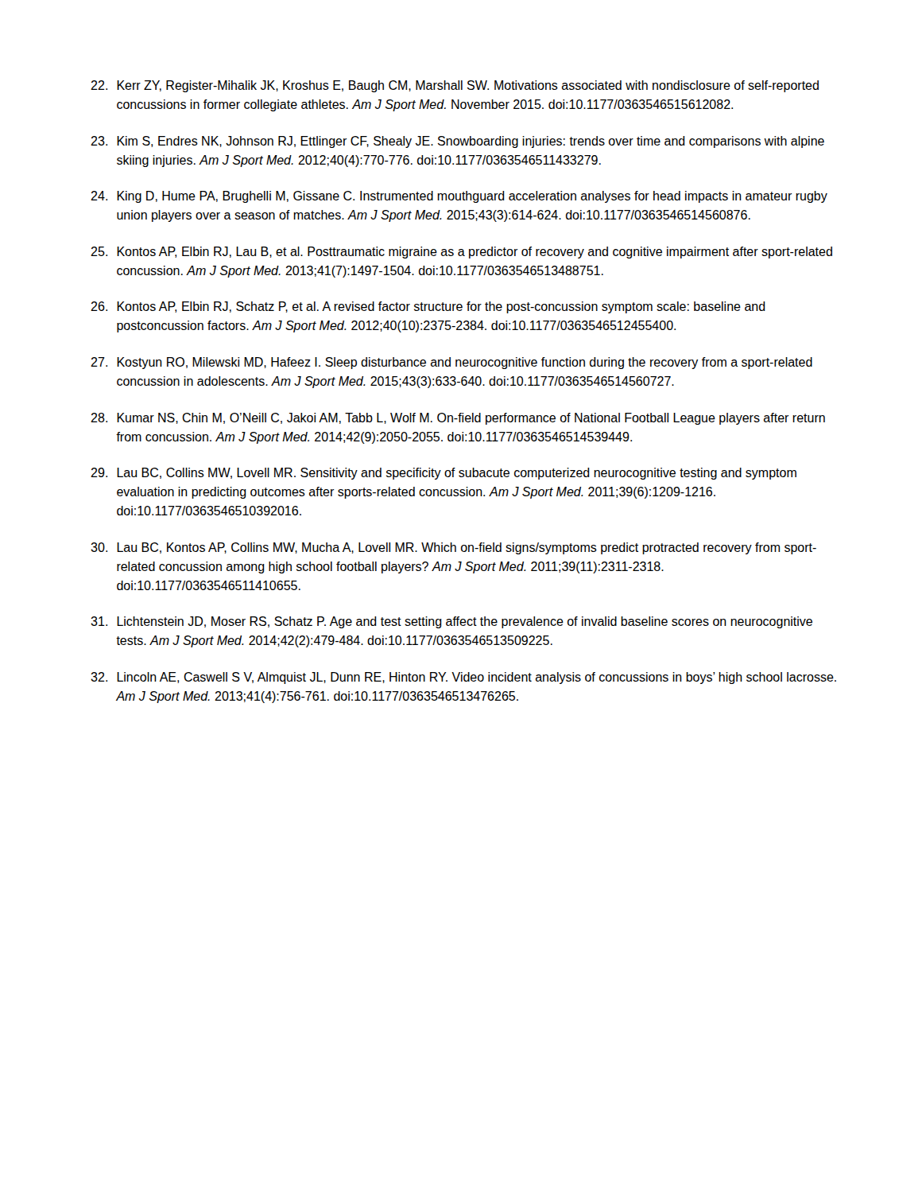Kerr ZY, Register-Mihalik JK, Kroshus E, Baugh CM, Marshall SW. Motivations associated with nondisclosure of self-reported concussions in former collegiate athletes. Am J Sport Med. November 2015. doi:10.1177/0363546515612082.
Kim S, Endres NK, Johnson RJ, Ettlinger CF, Shealy JE. Snowboarding injuries: trends over time and comparisons with alpine skiing injuries. Am J Sport Med. 2012;40(4):770-776. doi:10.1177/0363546511433279.
King D, Hume PA, Brughelli M, Gissane C. Instrumented mouthguard acceleration analyses for head impacts in amateur rugby union players over a season of matches. Am J Sport Med. 2015;43(3):614-624. doi:10.1177/0363546514560876.
Kontos AP, Elbin RJ, Lau B, et al. Posttraumatic migraine as a predictor of recovery and cognitive impairment after sport-related concussion. Am J Sport Med. 2013;41(7):1497-1504. doi:10.1177/0363546513488751.
Kontos AP, Elbin RJ, Schatz P, et al. A revised factor structure for the post-concussion symptom scale: baseline and postconcussion factors. Am J Sport Med. 2012;40(10):2375-2384. doi:10.1177/0363546512455400.
Kostyun RO, Milewski MD, Hafeez I. Sleep disturbance and neurocognitive function during the recovery from a sport-related concussion in adolescents. Am J Sport Med. 2015;43(3):633-640. doi:10.1177/0363546514560727.
Kumar NS, Chin M, O’Neill C, Jakoi AM, Tabb L, Wolf M. On-field performance of National Football League players after return from concussion. Am J Sport Med. 2014;42(9):2050-2055. doi:10.1177/0363546514539449.
Lau BC, Collins MW, Lovell MR. Sensitivity and specificity of subacute computerized neurocognitive testing and symptom evaluation in predicting outcomes after sports-related concussion. Am J Sport Med. 2011;39(6):1209-1216. doi:10.1177/0363546510392016.
Lau BC, Kontos AP, Collins MW, Mucha A, Lovell MR. Which on-field signs/symptoms predict protracted recovery from sport-related concussion among high school football players? Am J Sport Med. 2011;39(11):2311-2318. doi:10.1177/0363546511410655.
Lichtenstein JD, Moser RS, Schatz P. Age and test setting affect the prevalence of invalid baseline scores on neurocognitive tests. Am J Sport Med. 2014;42(2):479-484. doi:10.1177/0363546513509225.
Lincoln AE, Caswell S V, Almquist JL, Dunn RE, Hinton RY. Video incident analysis of concussions in boys’ high school lacrosse. Am J Sport Med. 2013;41(4):756-761. doi:10.1177/0363546513476265.